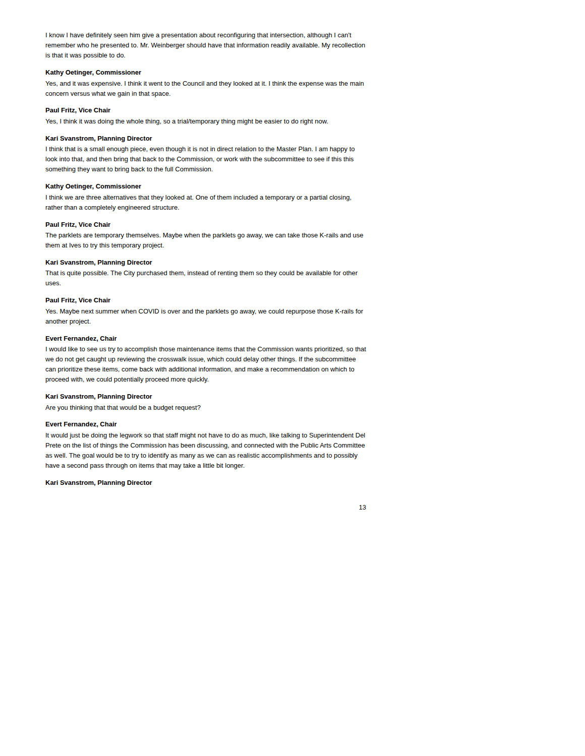I know I have definitely seen him give a presentation about reconfiguring that intersection, although I can't remember who he presented to. Mr. Weinberger should have that information readily available. My recollection is that it was possible to do.
Kathy Oetinger, Commissioner
Yes, and it was expensive. I think it went to the Council and they looked at it. I think the expense was the main concern versus what we gain in that space.
Paul Fritz, Vice Chair
Yes, I think it was doing the whole thing, so a trial/temporary thing might be easier to do right now.
Kari Svanstrom, Planning Director
I think that is a small enough piece, even though it is not in direct relation to the Master Plan. I am happy to look into that, and then bring that back to the Commission, or work with the subcommittee to see if this this something they want to bring back to the full Commission.
Kathy Oetinger, Commissioner
I think we are three alternatives that they looked at. One of them included a temporary or a partial closing, rather than a completely engineered structure.
Paul Fritz, Vice Chair
The parklets are temporary themselves. Maybe when the parklets go away, we can take those K-rails and use them at Ives to try this temporary project.
Kari Svanstrom, Planning Director
That is quite possible. The City purchased them, instead of renting them so they could be available for other uses.
Paul Fritz, Vice Chair
Yes. Maybe next summer when COVID is over and the parklets go away, we could repurpose those K-rails for another project.
Evert Fernandez, Chair
I would like to see us try to accomplish those maintenance items that the Commission wants prioritized, so that we do not get caught up reviewing the crosswalk issue, which could delay other things. If the subcommittee can prioritize these items, come back with additional information, and make a recommendation on which to proceed with, we could potentially proceed more quickly.
Kari Svanstrom, Planning Director
Are you thinking that that would be a budget request?
Evert Fernandez, Chair
It would just be doing the legwork so that staff might not have to do as much, like talking to Superintendent Del Prete on the list of things the Commission has been discussing, and connected with the Public Arts Committee as well. The goal would be to try to identify as many as we can as realistic accomplishments and to possibly have a second pass through on items that may take a little bit longer.
Kari Svanstrom, Planning Director
13